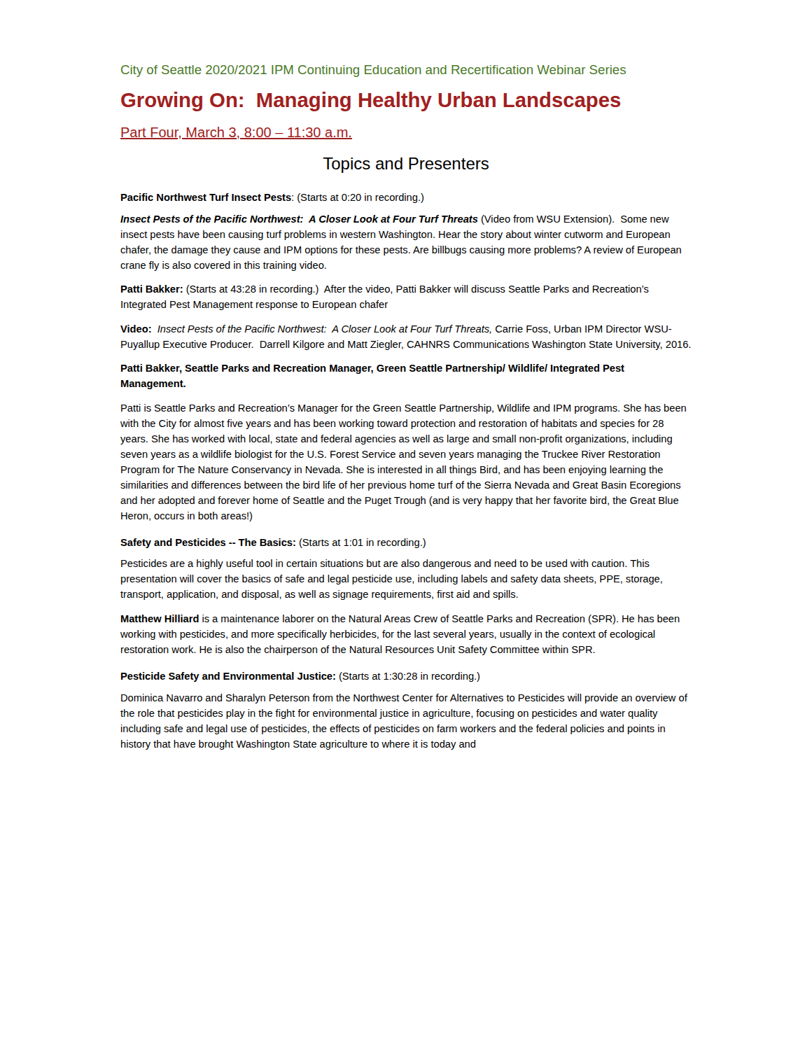City of Seattle 2020/2021 IPM Continuing Education and Recertification Webinar Series
Growing On: Managing Healthy Urban Landscapes
Part Four, March 3, 8:00 – 11:30 a.m.
Topics and Presenters
Pacific Northwest Turf Insect Pests: (Starts at 0:20 in recording.)
Insect Pests of the Pacific Northwest: A Closer Look at Four Turf Threats (Video from WSU Extension). Some new insect pests have been causing turf problems in western Washington. Hear the story about winter cutworm and European chafer, the damage they cause and IPM options for these pests. Are billbugs causing more problems? A review of European crane fly is also covered in this training video.
Patti Bakker: (Starts at 43:28 in recording.) After the video, Patti Bakker will discuss Seattle Parks and Recreation’s Integrated Pest Management response to European chafer
Video: Insect Pests of the Pacific Northwest: A Closer Look at Four Turf Threats, Carrie Foss, Urban IPM Director WSU-Puyallup Executive Producer. Darrell Kilgore and Matt Ziegler, CAHNRS Communications Washington State University, 2016.
Patti Bakker, Seattle Parks and Recreation Manager, Green Seattle Partnership/ Wildlife/ Integrated Pest Management.
Patti is Seattle Parks and Recreation’s Manager for the Green Seattle Partnership, Wildlife and IPM programs. She has been with the City for almost five years and has been working toward protection and restoration of habitats and species for 28 years. She has worked with local, state and federal agencies as well as large and small non-profit organizations, including seven years as a wildlife biologist for the U.S. Forest Service and seven years managing the Truckee River Restoration Program for The Nature Conservancy in Nevada. She is interested in all things Bird, and has been enjoying learning the similarities and differences between the bird life of her previous home turf of the Sierra Nevada and Great Basin Ecoregions and her adopted and forever home of Seattle and the Puget Trough (and is very happy that her favorite bird, the Great Blue Heron, occurs in both areas!)
Safety and Pesticides -- The Basics: (Starts at 1:01 in recording.)
Pesticides are a highly useful tool in certain situations but are also dangerous and need to be used with caution. This presentation will cover the basics of safe and legal pesticide use, including labels and safety data sheets, PPE, storage, transport, application, and disposal, as well as signage requirements, first aid and spills.
Matthew Hilliard is a maintenance laborer on the Natural Areas Crew of Seattle Parks and Recreation (SPR). He has been working with pesticides, and more specifically herbicides, for the last several years, usually in the context of ecological restoration work. He is also the chairperson of the Natural Resources Unit Safety Committee within SPR.
Pesticide Safety and Environmental Justice: (Starts at 1:30:28 in recording.)
Dominica Navarro and Sharalyn Peterson from the Northwest Center for Alternatives to Pesticides will provide an overview of the role that pesticides play in the fight for environmental justice in agriculture, focusing on pesticides and water quality including safe and legal use of pesticides, the effects of pesticides on farm workers and the federal policies and points in history that have brought Washington State agriculture to where it is today and